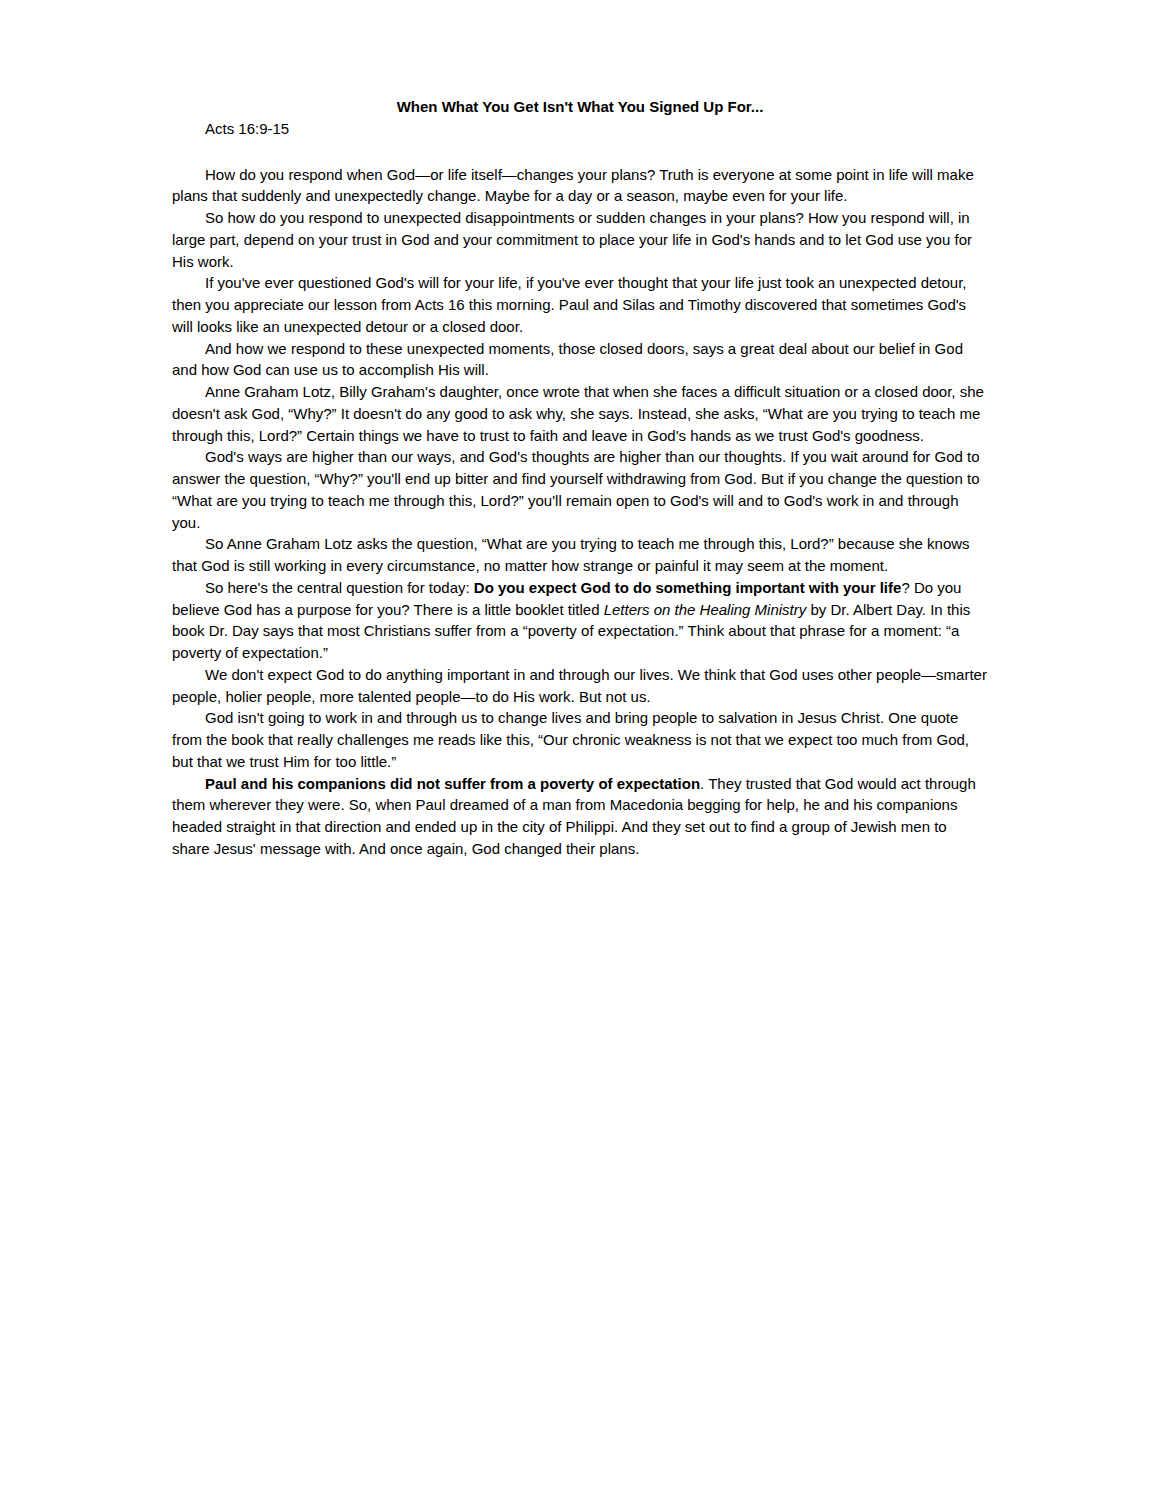When What You Get Isn't What You Signed Up For...
Acts 16:9-15
How do you respond when God—or life itself—changes your plans? Truth is everyone at some point in life will make plans that suddenly and unexpectedly change. Maybe for a day or a season, maybe even for your life.
So how do you respond to unexpected disappointments or sudden changes in your plans? How you respond will, in large part, depend on your trust in God and your commitment to place your life in God's hands and to let God use you for His work.
If you've ever questioned God's will for your life, if you've ever thought that your life just took an unexpected detour, then you appreciate our lesson from Acts 16 this morning. Paul and Silas and Timothy discovered that sometimes God's will looks like an unexpected detour or a closed door.
And how we respond to these unexpected moments, those closed doors, says a great deal about our belief in God and how God can use us to accomplish His will.
Anne Graham Lotz, Billy Graham's daughter, once wrote that when she faces a difficult situation or a closed door, she doesn't ask God, “Why?” It doesn't do any good to ask why, she says. Instead, she asks, “What are you trying to teach me through this, Lord?” Certain things we have to trust to faith and leave in God's hands as we trust God's goodness.
God's ways are higher than our ways, and God's thoughts are higher than our thoughts. If you wait around for God to answer the question, “Why?” you'll end up bitter and find yourself withdrawing from God. But if you change the question to “What are you trying to teach me through this, Lord?” you'll remain open to God's will and to God's work in and through you.
So Anne Graham Lotz asks the question, “What are you trying to teach me through this, Lord?” because she knows that God is still working in every circumstance, no matter how strange or painful it may seem at the moment.
So here's the central question for today: Do you expect God to do something important with your life? Do you believe God has a purpose for you? There is a little booklet titled Letters on the Healing Ministry by Dr. Albert Day. In this book Dr. Day says that most Christians suffer from a “poverty of expectation.” Think about that phrase for a moment: “a poverty of expectation.”
We don't expect God to do anything important in and through our lives. We think that God uses other people—smarter people, holier people, more talented people—to do His work. But not us.
God isn't going to work in and through us to change lives and bring people to salvation in Jesus Christ. One quote from the book that really challenges me reads like this, “Our chronic weakness is not that we expect too much from God, but that we trust Him for too little.”
Paul and his companions did not suffer from a poverty of expectation. They trusted that God would act through them wherever they were. So, when Paul dreamed of a man from Macedonia begging for help, he and his companions headed straight in that direction and ended up in the city of Philippi. And they set out to find a group of Jewish men to share Jesus' message with. And once again, God changed their plans.